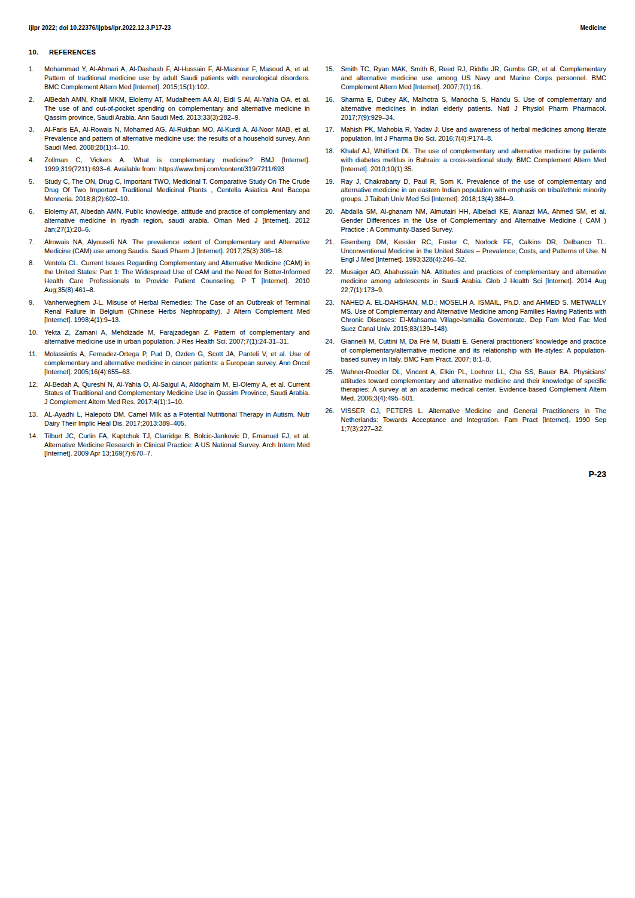ijlpr 2022; doi 10.22376/ijpbs/lpr.2022.12.3.P17-23
Medicine
10. REFERENCES
1. Mohammad Y, Al-Ahmari A, Al-Dashash F, Al-Hussain F, Al-Masnour F, Masoud A, et al. Pattern of traditional medicine use by adult Saudi patients with neurological disorders. BMC Complement Altern Med [Internet]. 2015;15(1):102.
2. AlBedah AMN, Khalil MKM, Elolemy AT, Mudaiheem AA Al, Eidi S Al, Al-Yahia OA, et al. The use of and out-of-pocket spending on complementary and alternative medicine in Qassim province, Saudi Arabia. Ann Saudi Med. 2013;33(3):282–9.
3. Al-Faris EA, Al-Rowais N, Mohamed AG, Al-Rukban MO, Al-Kurdi A, Al-Noor MAB, et al. Prevalence and pattern of alternative medicine use: the results of a household survey. Ann Saudi Med. 2008;28(1):4–10.
4. Zollman C, Vickers A. What is complementary medicine? BMJ [Internet]. 1999;319(7211):693–6. Available from: https://www.bmj.com/content/319/7211/693
5. Study C, The ON, Drug C, Important TWO, Medicinal T. Comparative Study On The Crude Drug Of Two Important Traditional Medicinal Plants , Centella Asiatica And Bacopa Monneria. 2018;8(2):602–10.
6. Elolemy AT, Albedah AMN. Public knowledge, attitude and practice of complementary and alternative medicine in riyadh region, saudi arabia. Oman Med J [Internet]. 2012 Jan;27(1):20–6.
7. Alrowais NA, Alyousefi NA. The prevalence extent of Complementary and Alternative Medicine (CAM) use among Saudis. Saudi Pharm J [Internet]. 2017;25(3):306–18.
8. Ventola CL. Current Issues Regarding Complementary and Alternative Medicine (CAM) in the United States: Part 1: The Widespread Use of CAM and the Need for Better-Informed Health Care Professionals to Provide Patient Counseling. P T [Internet]. 2010 Aug;35(8):461–8.
9. Vanherweghem J-L. Misuse of Herbal Remedies: The Case of an Outbreak of Terminal Renal Failure in Belgium (Chinese Herbs Nephropathy). J Altern Complement Med [Internet]. 1998;4(1):9–13.
10. Yekta Z, Zamani A, Mehdizade M, Farajzadegan Z. Pattern of complementary and alternative medicine use in urban population. J Res Health Sci. 2007;7(1):24-31–31.
11. Molassiotis A, Fernadez-Ortega P, Pud D, Ozden G, Scott JA, Panteli V, et al. Use of complementary and alternative medicine in cancer patients: a European survey. Ann Oncol [Internet]. 2005;16(4):655–63.
12. Al-Bedah A, Qureshi N, Al-Yahia O, Al-Saigul A, Aldoghaim M, El-Olemy A, et al. Current Status of Traditional and Complementary Medicine Use in Qassim Province, Saudi Arabia. J Complement Altern Med Res. 2017;4(1):1–10.
13. AL-Ayadhi L, Halepoto DM. Camel Milk as a Potential Nutritional Therapy in Autism. Nutr Dairy Their Implic Heal Dis. 2017;2013:389–405.
14. Tilburt JC, Curlin FA, Kaptchuk TJ, Clarridge B, Bolcic-Jankovic D, Emanuel EJ, et al. Alternative Medicine Research in Clinical Practice: A US National Survey. Arch Intern Med [Internet]. 2009 Apr 13;169(7):670–7.
15. Smith TC, Ryan MAK, Smith B, Reed RJ, Riddle JR, Gumbs GR, et al. Complementary and alternative medicine use among US Navy and Marine Corps personnel. BMC Complement Altern Med [Internet]. 2007;7(1):16.
16. Sharma E, Dubey AK, Malhotra S, Manocha S, Handu S. Use of complementary and alternative medicines in indian elderly patients. Natl J Physiol Pharm Pharmacol. 2017;7(9):929–34.
17. Mahish PK, Mahobia R, Yadav J. Use and awareness of herbal medicines among literate population. Int J Pharma Bio Sci. 2016;7(4):P174–8.
18. Khalaf AJ, Whitford DL. The use of complementary and alternative medicine by patients with diabetes mellitus in Bahrain: a cross-sectional study. BMC Complement Altern Med [Internet]. 2010;10(1):35.
19. Ray J, Chakrabarty D, Paul R, Som K. Prevalence of the use of complementary and alternative medicine in an eastern Indian population with emphasis on tribal/ethnic minority groups. J Taibah Univ Med Sci [Internet]. 2018;13(4):384–9.
20. Abdalla SM, Al-ghanam NM, Almutairi HH, Albeladi KE, Alanazi MA, Ahmed SM, et al. Gender Differences in the Use of Complementary and Alternative Medicine ( CAM ) Practice : A Community-Based Survey.
21. Eisenberg DM, Kessler RC, Foster C, Norlock FE, Calkins DR, Delbanco TL. Unconventional Medicine in the United States -- Prevalence, Costs, and Patterns of Use. N Engl J Med [Internet]. 1993;328(4):246–52.
22. Musaiger AO, Abahussain NA. Attitudes and practices of complementary and alternative medicine among adolescents in Saudi Arabia. Glob J Health Sci [Internet]. 2014 Aug 22;7(1):173–9.
23. NAHED A. EL-DAHSHAN, M.D.; MOSELH A. ISMAIL, Ph.D. and AHMED S. METWALLY MS. Use of Complementary and Alternative Medicine among Families Having Patients with Chronic Diseases: El-Mahsama Village-Ismailia Governorate. Dep Fam Med Fac Med Suez Canal Univ. 2015;83(139–148).
24. Giannelli M, Cuttini M, Da Frè M, Buiatti E. General practitioners’ knowledge and practice of complementary/alternative medicine and its relationship with life-styles: A population-based survey in Italy. BMC Fam Pract. 2007; 8:1–8.
25. Wahner-Roedler DL, Vincent A, Elkin PL, Loehrer LL, Cha SS, Bauer BA. Physicians’ attitudes toward complementary and alternative medicine and their knowledge of specific therapies: A survey at an academic medical center. Evidence-based Complement Altern Med. 2006;3(4):495–501.
26. VISSER GJ, PETERS L. Alternative Medicine and General Practitioners in The Netherlands: Towards Acceptance and Integration. Fam Pract [Internet]. 1990 Sep 1;7(3):227–32.
P-23